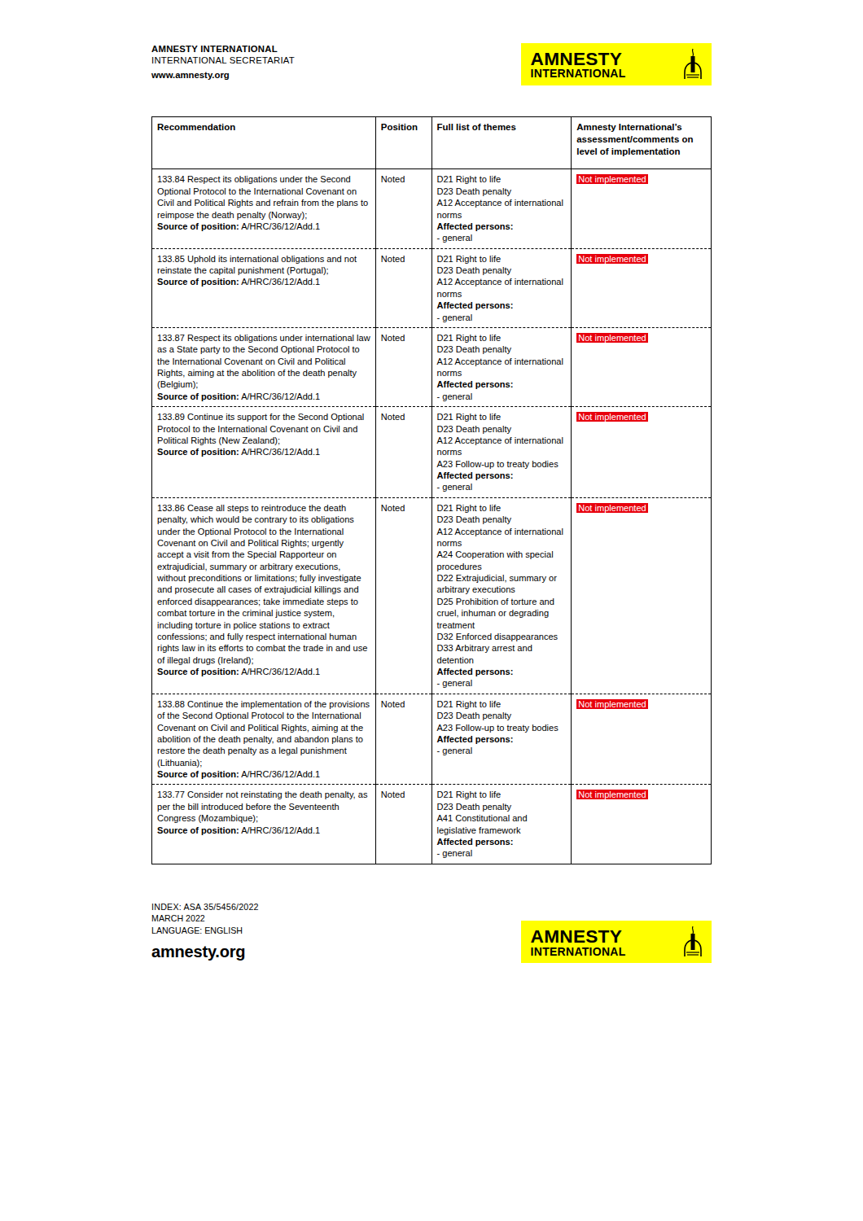AMNESTY INTERNATIONAL
INTERNATIONAL SECRETARIAT
www.amnesty.org
AMNESTY INTERNATIONAL
| Recommendation | Position | Full list of themes | Amnesty International’s assessment/comments on level of implementation |
| --- | --- | --- | --- |
| 133.84 Respect its obligations under the Second Optional Protocol to the International Covenant on Civil and Political Rights and refrain from the plans to reimpose the death penalty (Norway); Source of position: A/HRC/36/12/Add.1 | Noted | D21 Right to life D23 Death penalty A12 Acceptance of international norms Affected persons: - general | Not implemented |
| 133.85 Uphold its international obligations and not reinstate the capital punishment (Portugal); Source of position: A/HRC/36/12/Add.1 | Noted | D21 Right to life D23 Death penalty A12 Acceptance of international norms Affected persons: - general | Not implemented |
| 133.87 Respect its obligations under international law as a State party to the Second Optional Protocol to the International Covenant on Civil and Political Rights, aiming at the abolition of the death penalty (Belgium); Source of position: A/HRC/36/12/Add.1 | Noted | D21 Right to life D23 Death penalty A12 Acceptance of international norms Affected persons: - general | Not implemented |
| 133.89 Continue its support for the Second Optional Protocol to the International Covenant on Civil and Political Rights (New Zealand); Source of position: A/HRC/36/12/Add.1 | Noted | D21 Right to life D23 Death penalty A12 Acceptance of international norms A23 Follow-up to treaty bodies Affected persons: - general | Not implemented |
| 133.86 Cease all steps to reintroduce the death penalty, which would be contrary to its obligations under the Optional Protocol to the International Covenant on Civil and Political Rights; urgently accept a visit from the Special Rapporteur on extrajudicial, summary or arbitrary executions, without preconditions or limitations; fully investigate and prosecute all cases of extrajudicial killings and enforced disappearances; take immediate steps to combat torture in the criminal justice system, including torture in police stations to extract confessions; and fully respect international human rights law in its efforts to combat the trade in and use of illegal drugs (Ireland); Source of position: A/HRC/36/12/Add.1 | Noted | D21 Right to life D23 Death penalty A12 Acceptance of international norms A24 Cooperation with special procedures D22 Extrajudicial, summary or arbitrary executions D25 Prohibition of torture and cruel, inhuman or degrading treatment D32 Enforced disappearances D33 Arbitrary arrest and detention Affected persons: - general | Not implemented |
| 133.88 Continue the implementation of the provisions of the Second Optional Protocol to the International Covenant on Civil and Political Rights, aiming at the abolition of the death penalty, and abandon plans to restore the death penalty as a legal punishment (Lithuania); Source of position: A/HRC/36/12/Add.1 | Noted | D21 Right to life D23 Death penalty A23 Follow-up to treaty bodies Affected persons: - general | Not implemented |
| 133.77 Consider not reinstating the death penalty, as per the bill introduced before the Seventeenth Congress (Mozambique); Source of position: A/HRC/36/12/Add.1 | Noted | D21 Right to life D23 Death penalty A41 Constitutional and legislative framework Affected persons: - general | Not implemented |
INDEX: ASA 35/5456/2022
MARCH 2022
LANGUAGE: ENGLISH
amnesty.org
AMNESTY INTERNATIONAL